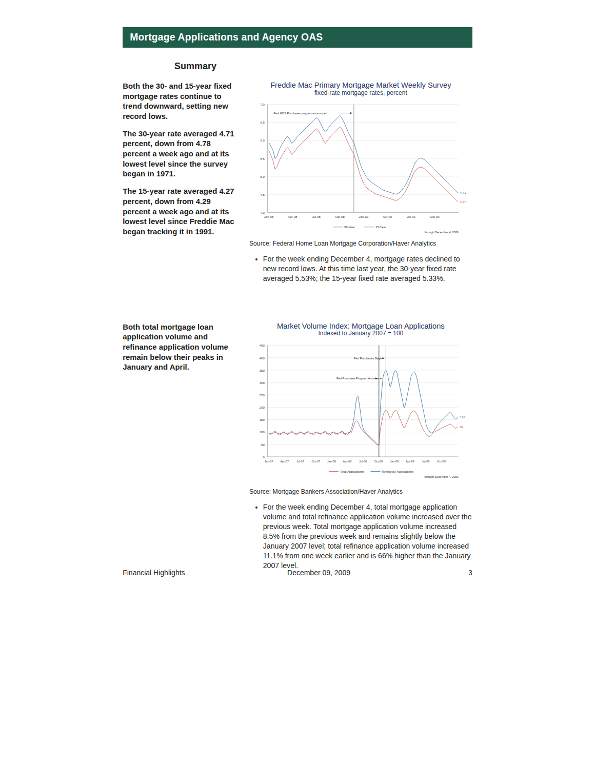Mortgage Applications and Agency OAS
Summary
Both the 30- and 15-year fixed mortgage rates continue to trend downward, setting new record lows.
The 30-year rate averaged 4.71 percent, down from 4.78 percent a week ago and at its lowest level since the survey began in 1971.
The 15-year rate averaged 4.27 percent, down from 4.29 percent a week ago and at its lowest level since Freddie Mac began tracking it in 1991.
Freddie Mac Primary Mortgage Market Weekly Survey
fixed-rate mortgage rates, percent
7.0 6.5 6.0 5.5 5.0 4.5 4.0 Fed MBS Purchase program announced 4.71 4.27 Jan-08 Apr-08 Jul-08 Oct-08 Jan-09 Apr-09 Jul-09 Oct-09 30-Year 15-Year through December 4, 2009
Source: Federal Home Loan Mortgage Corporation/Haver Analytics
For the week ending December 4, mortgage rates declined to new record lows. At this time last year, the 30-year fixed rate averaged 5.53%; the 15-year fixed rate averaged 5.33%.
Both total mortgage loan application volume and refinance application volume remain below their peaks in January and April.
Market Volume Index: Mortgage Loan Applications
Indexed to January 2007 = 100
450 400 350 300 250 200 150 100 50 0 Fed Purchases Begin Fed Purchase Program Announced 166 99 Jan-07 Apr-07 Jul-07 Oct-07 Jan-08 Apr-08 Jul-08 Oct-08 Jan-09 Apr-09 Jul-09 Oct-09 Total Applications Refinance Applications through December 4, 2009
Source: Mortgage Bankers Association/Haver Analytics
For the week ending December 4, total mortgage application volume and total refinance application volume increased over the previous week. Total mortgage application volume increased 8.5% from the previous week and remains slightly below the January 2007 level; total refinance application volume increased 11.1% from one week earlier and is 66% higher than the January 2007 level.
Financial Highlights
December 09, 2009
3